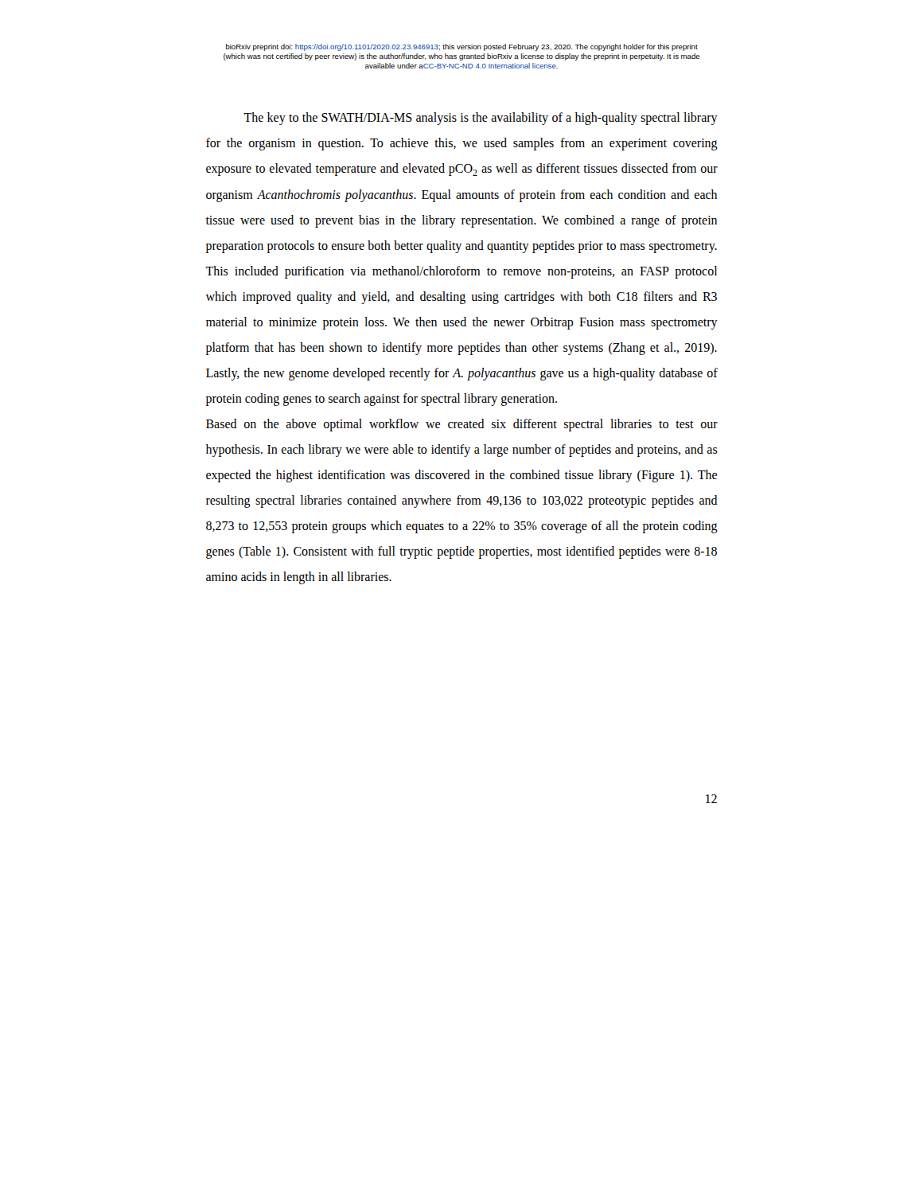bioRxiv preprint doi: https://doi.org/10.1101/2020.02.23.946913; this version posted February 23, 2020. The copyright holder for this preprint (which was not certified by peer review) is the author/funder, who has granted bioRxiv a license to display the preprint in perpetuity. It is made available under aCC-BY-NC-ND 4.0 International license.
The key to the SWATH/DIA-MS analysis is the availability of a high-quality spectral library for the organism in question. To achieve this, we used samples from an experiment covering exposure to elevated temperature and elevated pCO2 as well as different tissues dissected from our organism Acanthochromis polyacanthus. Equal amounts of protein from each condition and each tissue were used to prevent bias in the library representation. We combined a range of protein preparation protocols to ensure both better quality and quantity peptides prior to mass spectrometry. This included purification via methanol/chloroform to remove non-proteins, an FASP protocol which improved quality and yield, and desalting using cartridges with both C18 filters and R3 material to minimize protein loss. We then used the newer Orbitrap Fusion mass spectrometry platform that has been shown to identify more peptides than other systems (Zhang et al., 2019). Lastly, the new genome developed recently for A. polyacanthus gave us a high-quality database of protein coding genes to search against for spectral library generation.
Based on the above optimal workflow we created six different spectral libraries to test our hypothesis. In each library we were able to identify a large number of peptides and proteins, and as expected the highest identification was discovered in the combined tissue library (Figure 1). The resulting spectral libraries contained anywhere from 49,136 to 103,022 proteotypic peptides and 8,273 to 12,553 protein groups which equates to a 22% to 35% coverage of all the protein coding genes (Table 1). Consistent with full tryptic peptide properties, most identified peptides were 8-18 amino acids in length in all libraries.
12